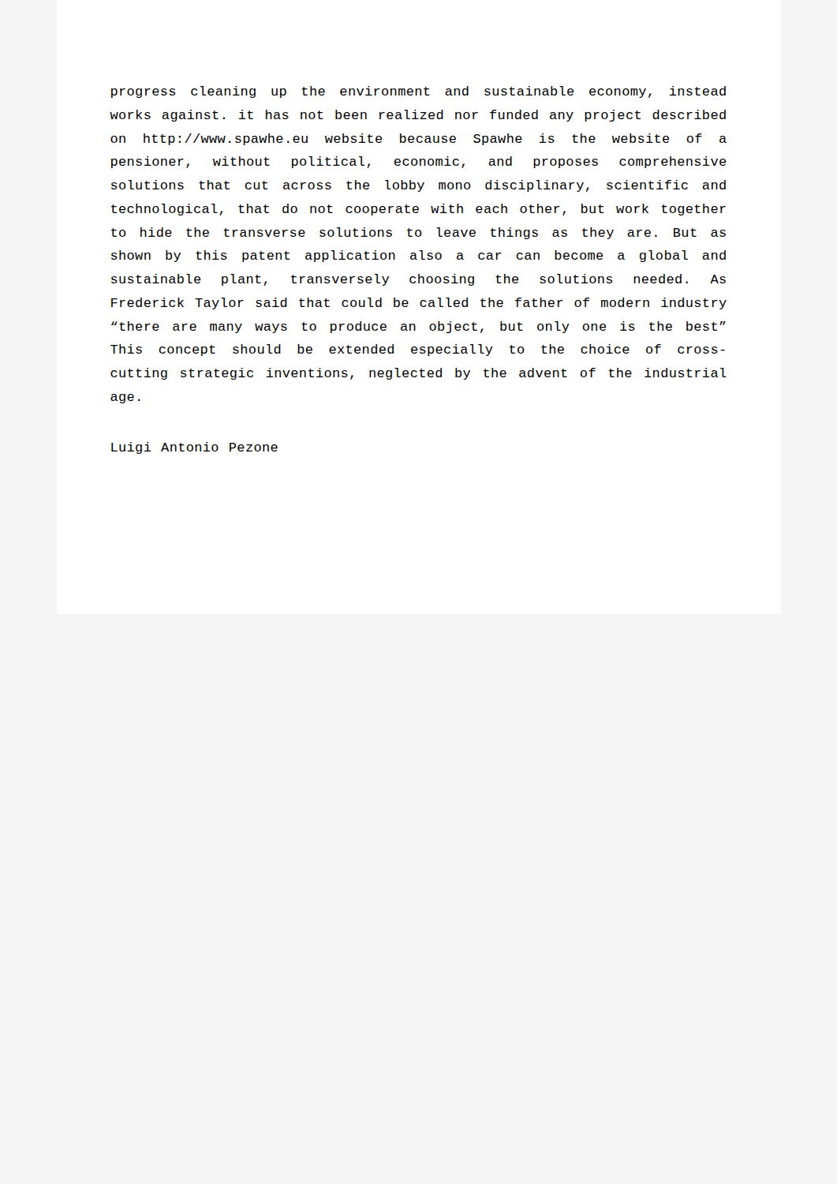progress cleaning up the environment and sustainable economy, instead works against. it has not been realized nor funded any project described on http://www.spawhe.eu website because Spawhe is the website of a pensioner, without political, economic, and proposes comprehensive solutions that cut across the lobby mono disciplinary, scientific and technological, that do not cooperate with each other, but work together to hide the transverse solutions to leave things as they are. But as shown by this patent application also a car can become a global and sustainable plant, transversely choosing the solutions needed. As Frederick Taylor said that could be called the father of modern industry “there are many ways to produce an object, but only one is the best” This concept should be extended especially to the choice of cross-cutting strategic inventions, neglected by the advent of the industrial age.
Luigi Antonio Pezone